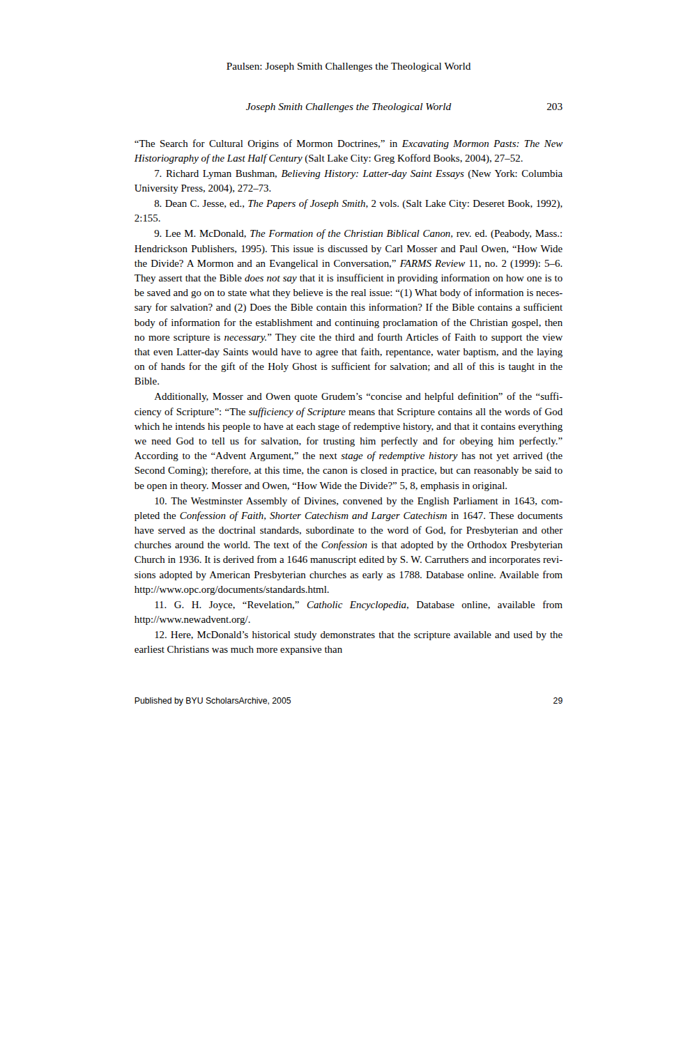Paulsen: Joseph Smith Challenges the Theological World
Joseph Smith Challenges the Theological World 203
“The Search for Cultural Origins of Mormon Doctrines,” in Excavating Mormon Pasts: The New Historiography of the Last Half Century (Salt Lake City: Greg Kofford Books, 2004), 27–52.
7. Richard Lyman Bushman, Believing History: Latter-day Saint Essays (New York: Columbia University Press, 2004), 272–73.
8. Dean C. Jesse, ed., The Papers of Joseph Smith, 2 vols. (Salt Lake City: Deseret Book, 1992), 2:155.
9. Lee M. McDonald, The Formation of the Christian Biblical Canon, rev. ed. (Peabody, Mass.: Hendrickson Publishers, 1995). This issue is discussed by Carl Mosser and Paul Owen, “How Wide the Divide? A Mormon and an Evangelical in Conversation,” FARMS Review 11, no. 2 (1999): 5–6. They assert that the Bible does not say that it is insufficient in providing information on how one is to be saved and go on to state what they believe is the real issue: “(1) What body of information is necessary for salvation? and (2) Does the Bible contain this information? If the Bible contains a sufficient body of information for the establishment and continuing proclamation of the Christian gospel, then no more scripture is necessary.” They cite the third and fourth Articles of Faith to support the view that even Latter-day Saints would have to agree that faith, repentance, water baptism, and the laying on of hands for the gift of the Holy Ghost is sufficient for salvation; and all of this is taught in the Bible.
Additionally, Mosser and Owen quote Grudem’s “concise and helpful definition” of the “sufficiency of Scripture”: “The sufficiency of Scripture means that Scripture contains all the words of God which he intends his people to have at each stage of redemptive history, and that it contains everything we need God to tell us for salvation, for trusting him perfectly and for obeying him perfectly.” According to the “Advent Argument,” the next stage of redemptive history has not yet arrived (the Second Coming); therefore, at this time, the canon is closed in practice, but can reasonably be said to be open in theory. Mosser and Owen, “How Wide the Divide?” 5, 8, emphasis in original.
10. The Westminster Assembly of Divines, convened by the English Parliament in 1643, completed the Confession of Faith, Shorter Catechism and Larger Catechism in 1647. These documents have served as the doctrinal standards, subordinate to the word of God, for Presbyterian and other churches around the world. The text of the Confession is that adopted by the Orthodox Presbyterian Church in 1936. It is derived from a 1646 manuscript edited by S. W. Carruthers and incorporates revisions adopted by American Presbyterian churches as early as 1788. Database online. Available from http://www.opc.org/documents/standards.html.
11. G. H. Joyce, “Revelation,” Catholic Encyclopedia, Database online, available from http://www.newadvent.org/.
12. Here, McDonald’s historical study demonstrates that the scripture available and used by the earliest Christians was much more expansive than
Published by BYU ScholarsArchive, 2005 29